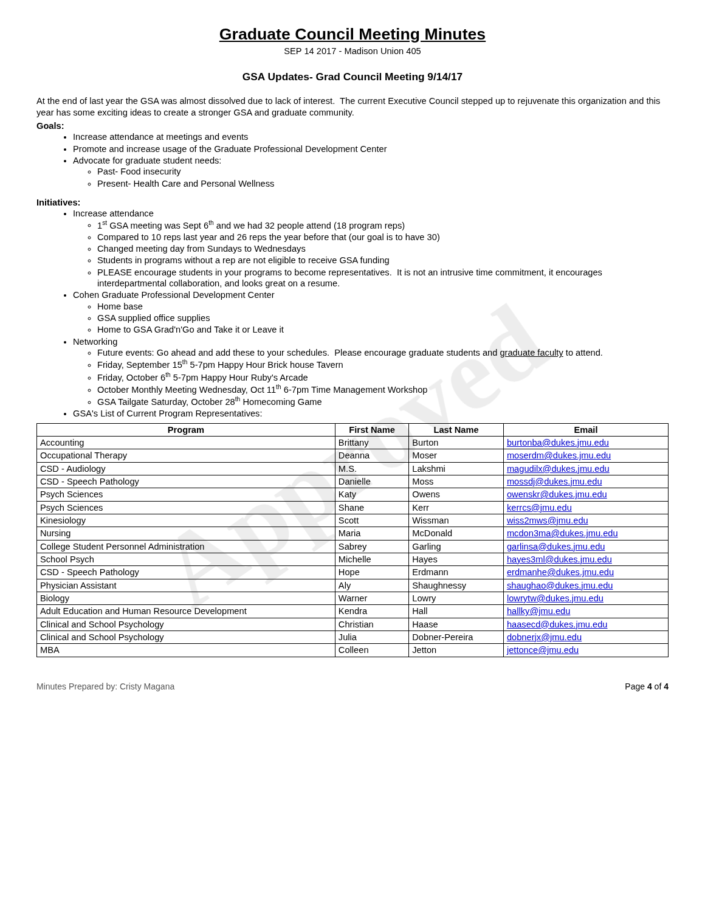Approved
Graduate Council Meeting Minutes
SEP 14 2017 - Madison Union 405
GSA Updates- Grad Council Meeting 9/14/17
At the end of last year the GSA was almost dissolved due to lack of interest. The current Executive Council stepped up to rejuvenate this organization and this year has some exciting ideas to create a stronger GSA and graduate community.
Goals:
Increase attendance at meetings and events
Promote and increase usage of the Graduate Professional Development Center
Advocate for graduate student needs:
Past- Food insecurity
Present- Health Care and Personal Wellness
Initiatives:
Increase attendance
1st GSA meeting was Sept 6th and we had 32 people attend (18 program reps)
Compared to 10 reps last year and 26 reps the year before that (our goal is to have 30)
Changed meeting day from Sundays to Wednesdays
Students in programs without a rep are not eligible to receive GSA funding
PLEASE encourage students in your programs to become representatives. It is not an intrusive time commitment, it encourages interdepartmental collaboration, and looks great on a resume.
Cohen Graduate Professional Development Center
Home base
GSA supplied office supplies
Home to GSA Grad'n'Go and Take it or Leave it
Networking
Future events: Go ahead and add these to your schedules. Please encourage graduate students and graduate faculty to attend.
Friday, September 15th 5-7pm Happy Hour Brick house Tavern
Friday, October 6th 5-7pm Happy Hour Ruby's Arcade
October Monthly Meeting Wednesday, Oct 11th 6-7pm Time Management Workshop
GSA Tailgate Saturday, October 28th Homecoming Game
GSA's List of Current Program Representatives:
| Program | First Name | Last Name | Email |
| --- | --- | --- | --- |
| Accounting | Brittany | Burton | burtonba@dukes.jmu.edu |
| Occupational Therapy | Deanna | Moser | moserdm@dukes.jmu.edu |
| CSD - Audiology | M.S. | Lakshmi | magudilx@dukes.jmu.edu |
| CSD - Speech Pathology | Danielle | Moss | mossdj@dukes.jmu.edu |
| Psych Sciences | Katy | Owens | owenskr@dukes.jmu.edu |
| Psych Sciences | Shane | Kerr | kerrcs@jmu.edu |
| Kinesiology | Scott | Wissman | wiss2mws@jmu.edu |
| Nursing | Maria | McDonald | mcdon3ma@dukes.jmu.edu |
| College Student Personnel Administration | Sabrey | Garling | garlinsa@dukes.jmu.edu |
| School Psych | Michelle | Hayes | hayes3ml@dukes.jmu.edu |
| CSD - Speech Pathology | Hope | Erdmann | erdmanhe@dukes.jmu.edu |
| Physician Assistant | Aly | Shaughnessy | shaughao@dukes.jmu.edu |
| Biology | Warner | Lowry | lowrytw@dukes.jmu.edu |
| Adult Education and Human Resource Development | Kendra | Hall | hallky@jmu.edu |
| Clinical and School Psychology | Christian | Haase | haasecd@dukes.jmu.edu |
| Clinical and School Psychology | Julia | Dobner-Pereira | dobnerjx@jmu.edu |
| MBA | Colleen | Jetton | jettonce@jmu.edu |
Minutes Prepared by: Cristy Magana
Page 4 of 4